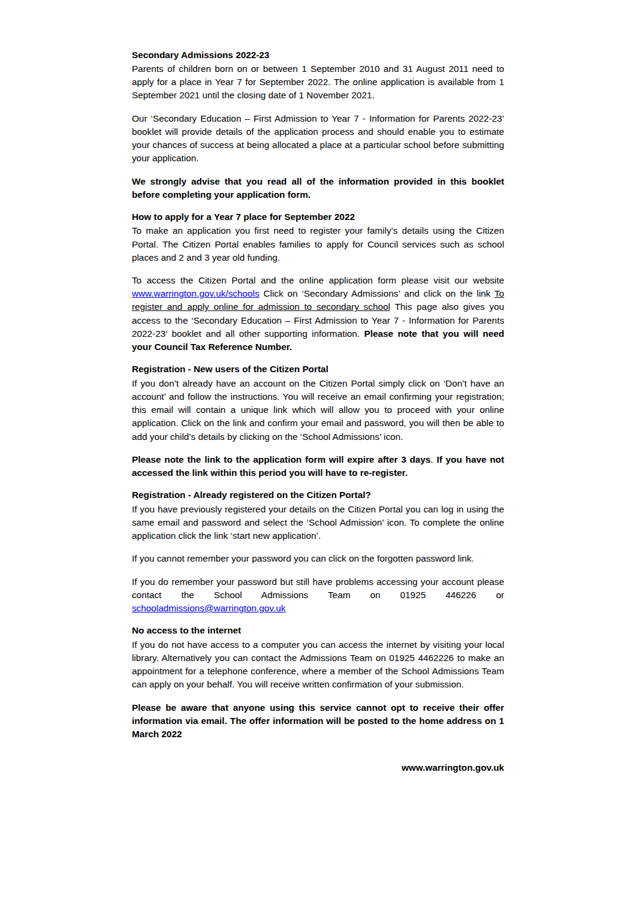Secondary Admissions 2022-23
Parents of children born on or between 1 September 2010 and 31 August 2011 need to apply for a place in Year 7 for September 2022. The online application is available from 1 September 2021 until the closing date of 1 November 2021.
Our ‘Secondary Education – First Admission to Year 7 - Information for Parents 2022-23’ booklet will provide details of the application process and should enable you to estimate your chances of success at being allocated a place at a particular school before submitting your application.
We strongly advise that you read all of the information provided in this booklet before completing your application form.
How to apply for a Year 7 place for September 2022
To make an application you first need to register your family’s details using the Citizen Portal. The Citizen Portal enables families to apply for Council services such as school places and 2 and 3 year old funding.
To access the Citizen Portal and the online application form please visit our website www.warrington.gov.uk/schools Click on ‘Secondary Admissions’ and click on the link To register and apply online for admission to secondary school This page also gives you access to the ‘Secondary Education – First Admission to Year 7 - Information for Parents 2022-23’ booklet and all other supporting information. Please note that you will need your Council Tax Reference Number.
Registration - New users of the Citizen Portal
If you don’t already have an account on the Citizen Portal simply click on ‘Don’t have an account’ and follow the instructions. You will receive an email confirming your registration; this email will contain a unique link which will allow you to proceed with your online application. Click on the link and confirm your email and password, you will then be able to add your child’s details by clicking on the ‘School Admissions’ icon.
Please note the link to the application form will expire after 3 days. If you have not accessed the link within this period you will have to re-register.
Registration - Already registered on the Citizen Portal?
If you have previously registered your details on the Citizen Portal you can log in using the same email and password and select the ‘School Admission’ icon. To complete the online application click the link ‘start new application’.
If you cannot remember your password you can click on the forgotten password link.
If you do remember your password but still have problems accessing your account please contact the School Admissions Team on 01925 446226 or schooladmissions@warrington.gov.uk
No access to the internet
If you do not have access to a computer you can access the internet by visiting your local library. Alternatively you can contact the Admissions Team on 01925 4462226 to make an appointment for a telephone conference, where a member of the School Admissions Team can apply on your behalf. You will receive written confirmation of your submission.
Please be aware that anyone using this service cannot opt to receive their offer information via email. The offer information will be posted to the home address on 1 March 2022
www.warrington.gov.uk